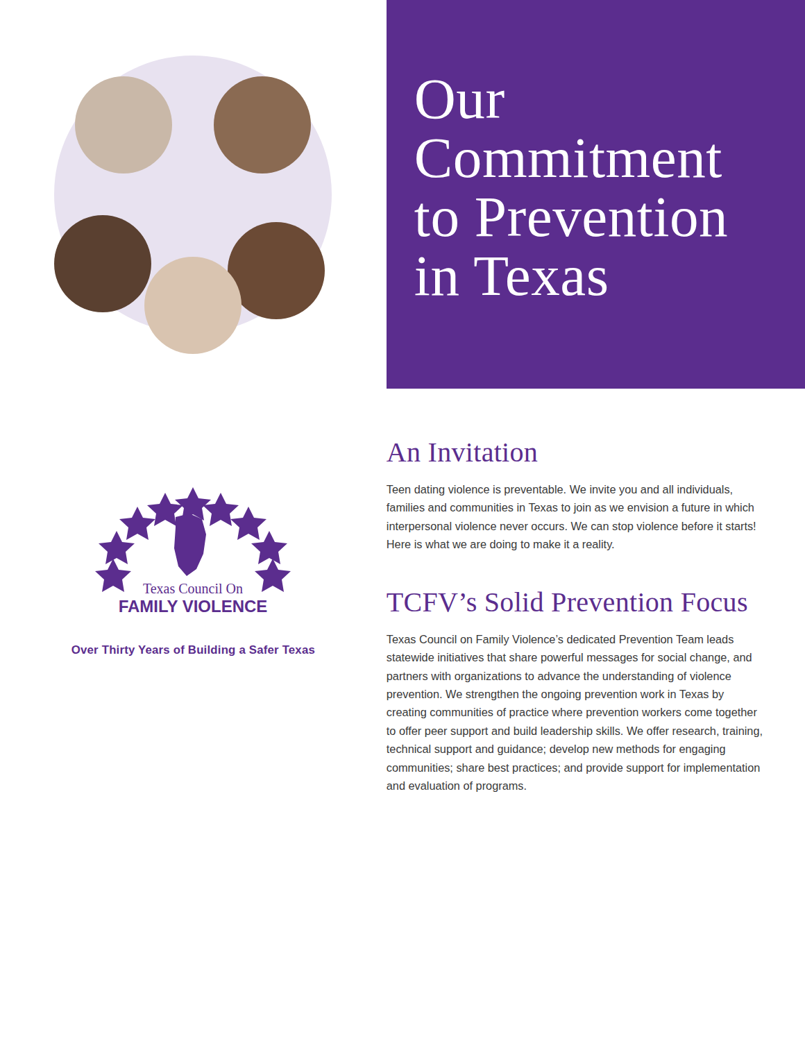Our
Commitment
to Prevention
in Texas
Over Thirty Years of Building a Safer Texas
An Invitation
Teen dating violence is preventable. We invite you and all individuals, families and communities in Texas to join as we envision a future in which interpersonal violence never occurs. We can stop violence before it starts! Here is what we are doing to make it a reality.
TCFV’s Solid Prevention Focus
Texas Council on Family Violence’s dedicated Prevention Team leads statewide initiatives that share powerful messages for social change, and partners with organizations to advance the understanding of violence prevention. We strengthen the ongoing prevention work in Texas by creating communities of practice where prevention workers come together to offer peer support and build leadership skills. We offer research, training, technical support and guidance; develop new methods for engaging communities; share best practices; and provide support for implementation and evaluation of programs.